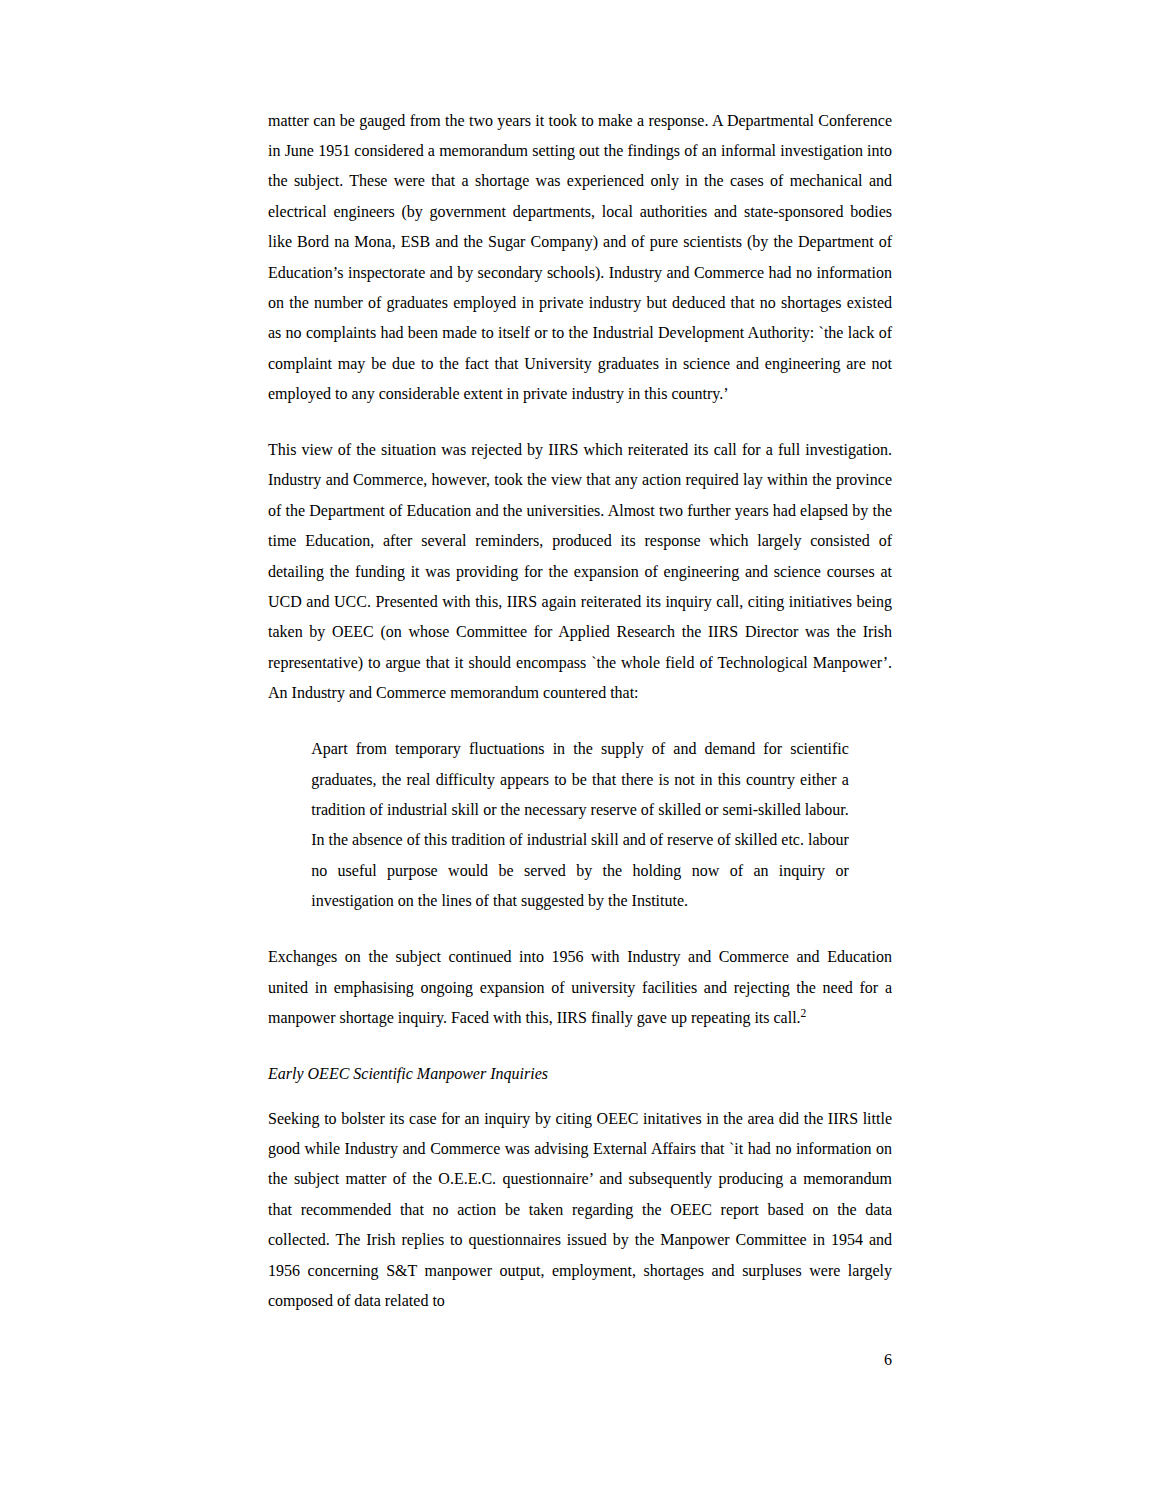matter can be gauged from the two years it took to make a response. A Departmental Conference in June 1951 considered a memorandum setting out the findings of an informal investigation into the subject. These were that a shortage was experienced only in the cases of mechanical and electrical engineers (by government departments, local authorities and state-sponsored bodies like Bord na Mona, ESB and the Sugar Company) and of pure scientists (by the Department of Education’s inspectorate and by secondary schools). Industry and Commerce had no information on the number of graduates employed in private industry but deduced that no shortages existed as no complaints had been made to itself or to the Industrial Development Authority: `the lack of complaint may be due to the fact that University graduates in science and engineering are not employed to any considerable extent in private industry in this country.’
This view of the situation was rejected by IIRS which reiterated its call for a full investigation. Industry and Commerce, however, took the view that any action required lay within the province of the Department of Education and the universities. Almost two further years had elapsed by the time Education, after several reminders, produced its response which largely consisted of detailing the funding it was providing for the expansion of engineering and science courses at UCD and UCC. Presented with this, IIRS again reiterated its inquiry call, citing initiatives being taken by OEEC (on whose Committee for Applied Research the IIRS Director was the Irish representative) to argue that it should encompass `the whole field of Technological Manpower’. An Industry and Commerce memorandum countered that:
Apart from temporary fluctuations in the supply of and demand for scientific graduates, the real difficulty appears to be that there is not in this country either a tradition of industrial skill or the necessary reserve of skilled or semi-skilled labour. In the absence of this tradition of industrial skill and of reserve of skilled etc. labour no useful purpose would be served by the holding now of an inquiry or investigation on the lines of that suggested by the Institute.
Exchanges on the subject continued into 1956 with Industry and Commerce and Education united in emphasising ongoing expansion of university facilities and rejecting the need for a manpower shortage inquiry. Faced with this, IIRS finally gave up repeating its call.2
Early OEEC Scientific Manpower Inquiries
Seeking to bolster its case for an inquiry by citing OEEC initatives in the area did the IIRS little good while Industry and Commerce was advising External Affairs that `it had no information on the subject matter of the O.E.E.C. questionnaire’ and subsequently producing a memorandum that recommended that no action be taken regarding the OEEC report based on the data collected. The Irish replies to questionnaires issued by the Manpower Committee in 1954 and 1956 concerning S&T manpower output, employment, shortages and surpluses were largely composed of data related to
6